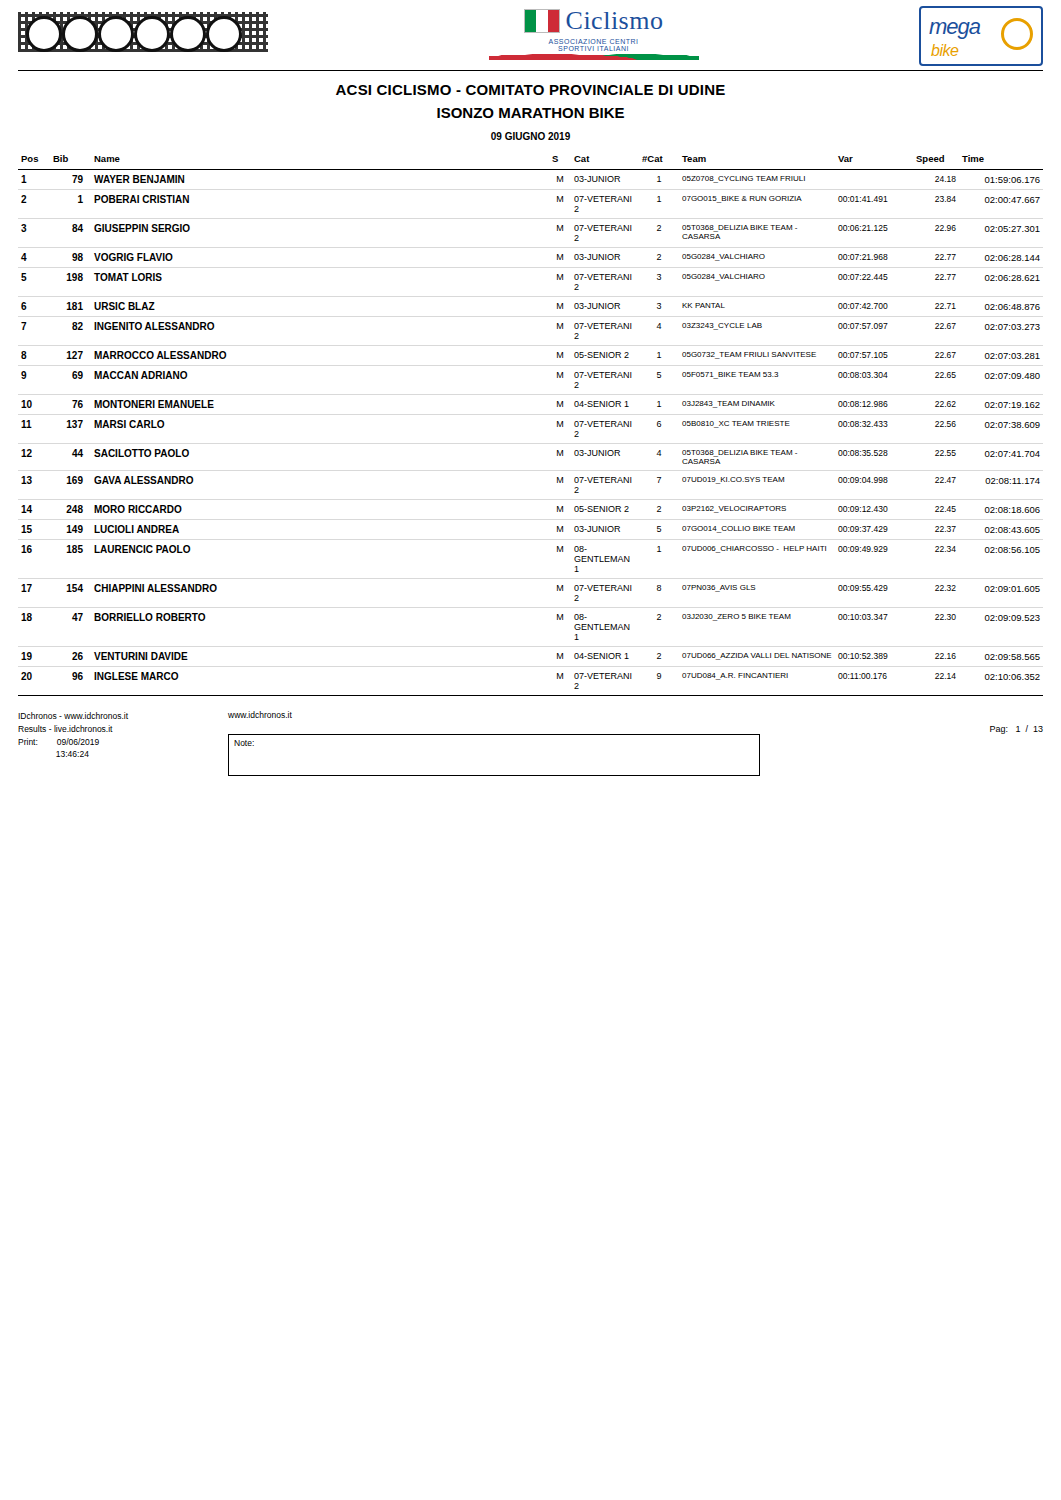Ciclismo
ASSOCIAZIONE CENTRI
SPORTIVI ITALIANI
mega
bike
ACSI CICLISMO - COMITATO PROVINCIALE DI UDINE
ISONZO MARATHON BIKE
09 GIUGNO 2019
| Pos | Bib | Name | S | Cat | #Cat | Team | Var | Speed | Time |
| --- | --- | --- | --- | --- | --- | --- | --- | --- | --- |
| 1 | 79 | WAYER BENJAMIN | M | 03-JUNIOR | 1 | 05Z0708_CYCLING TEAM FRIULI | | 24.18 | 01:59:06.176 |
| 2 | 1 | POBERAI CRISTIAN | M | 07-VETERANI 2 | 1 | 07GO015_BIKE & RUN GORIZIA | 00:01:41.491 | 23.84 | 02:00:47.667 |
| 3 | 84 | GIUSEPPIN SERGIO | M | 07-VETERANI 2 | 2 | 05T0368_DELIZIA BIKE TEAM - CASARSA | 00:06:21.125 | 22.96 | 02:05:27.301 |
| 4 | 98 | VOGRIG FLAVIO | M | 03-JUNIOR | 2 | 05G0284_VALCHIARO | 00:07:21.968 | 22.77 | 02:06:28.144 |
| 5 | 198 | TOMAT LORIS | M | 07-VETERANI 2 | 3 | 05G0284_VALCHIARO | 00:07:22.445 | 22.77 | 02:06:28.621 |
| 6 | 181 | URSIC BLAZ | M | 03-JUNIOR | 3 | KK PANTAL | 00:07:42.700 | 22.71 | 02:06:48.876 |
| 7 | 82 | INGENITO ALESSANDRO | M | 07-VETERANI 2 | 4 | 03Z3243_CYCLE LAB | 00:07:57.097 | 22.67 | 02:07:03.273 |
| 8 | 127 | MARROCCO ALESSANDRO | M | 05-SENIOR 2 | 1 | 05G0732_TEAM FRIULI SANVITESE | 00:07:57.105 | 22.67 | 02:07:03.281 |
| 9 | 69 | MACCAN ADRIANO | M | 07-VETERANI 2 | 5 | 05F0571_BIKE TEAM 53.3 | 00:08:03.304 | 22.65 | 02:07:09.480 |
| 10 | 76 | MONTONERI EMANUELE | M | 04-SENIOR 1 | 1 | 03J2843_TEAM DINAMIK | 00:08:12.986 | 22.62 | 02:07:19.162 |
| 11 | 137 | MARSI CARLO | M | 07-VETERANI 2 | 6 | 05B0810_XC TEAM TRIESTE | 00:08:32.433 | 22.56 | 02:07:38.609 |
| 12 | 44 | SACILOTTO PAOLO | M | 03-JUNIOR | 4 | 05T0368_DELIZIA BIKE TEAM - CASARSA | 00:08:35.528 | 22.55 | 02:07:41.704 |
| 13 | 169 | GAVA ALESSANDRO | M | 07-VETERANI 2 | 7 | 07UD019_KI.CO.SYS TEAM | 00:09:04.998 | 22.47 | 02:08:11.174 |
| 14 | 248 | MORO RICCARDO | M | 05-SENIOR 2 | 2 | 03P2162_VELOCIRAPTORS | 00:09:12.430 | 22.45 | 02:08:18.606 |
| 15 | 149 | LUCIOLI ANDREA | M | 03-JUNIOR | 5 | 07GO014_COLLIO BIKE TEAM | 00:09:37.429 | 22.37 | 02:08:43.605 |
| 16 | 185 | LAURENCIC PAOLO | M | 08-GENTLEMAN 1 | 1 | 07UD006_CHIARCOSSO - HELP HAITI | 00:09:49.929 | 22.34 | 02:08:56.105 |
| 17 | 154 | CHIAPPINI ALESSANDRO | M | 07-VETERANI 2 | 8 | 07PN036_AVIS GLS | 00:09:55.429 | 22.32 | 02:09:01.605 |
| 18 | 47 | BORRIELLO ROBERTO | M | 08-GENTLEMAN 1 | 2 | 03J2030_ZERO 5 BIKE TEAM | 00:10:03.347 | 22.30 | 02:09:09.523 |
| 19 | 26 | VENTURINI DAVIDE | M | 04-SENIOR 1 | 2 | 07UD066_AZZIDA VALLI DEL NATISONE | 00:10:52.389 | 22.16 | 02:09:58.565 |
| 20 | 96 | INGLESE MARCO | M | 07-VETERANI 2 | 9 | 07UD084_A.R. FINCANTIERI | 00:11:00.176 | 22.14 | 02:10:06.352 |
IDchronos - www.idchronos.it
Results - live.idchronos.it
Print: 09/06/2019
13:46:24
www.idchronos.it
Note:
Pag: 1 / 13